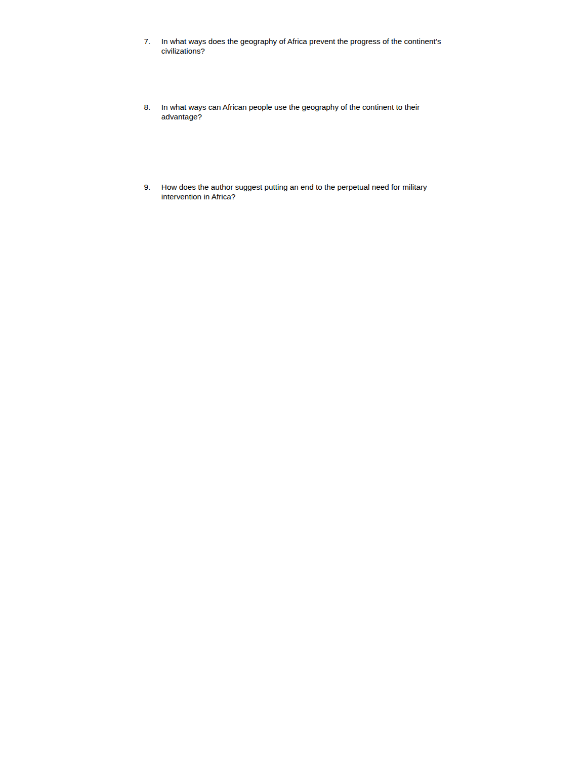In what ways does the geography of Africa prevent the progress of the continent’s civilizations?
In what ways can African people use the geography of the continent to their advantage?
How does the author suggest putting an end to the perpetual need for military intervention in Africa?